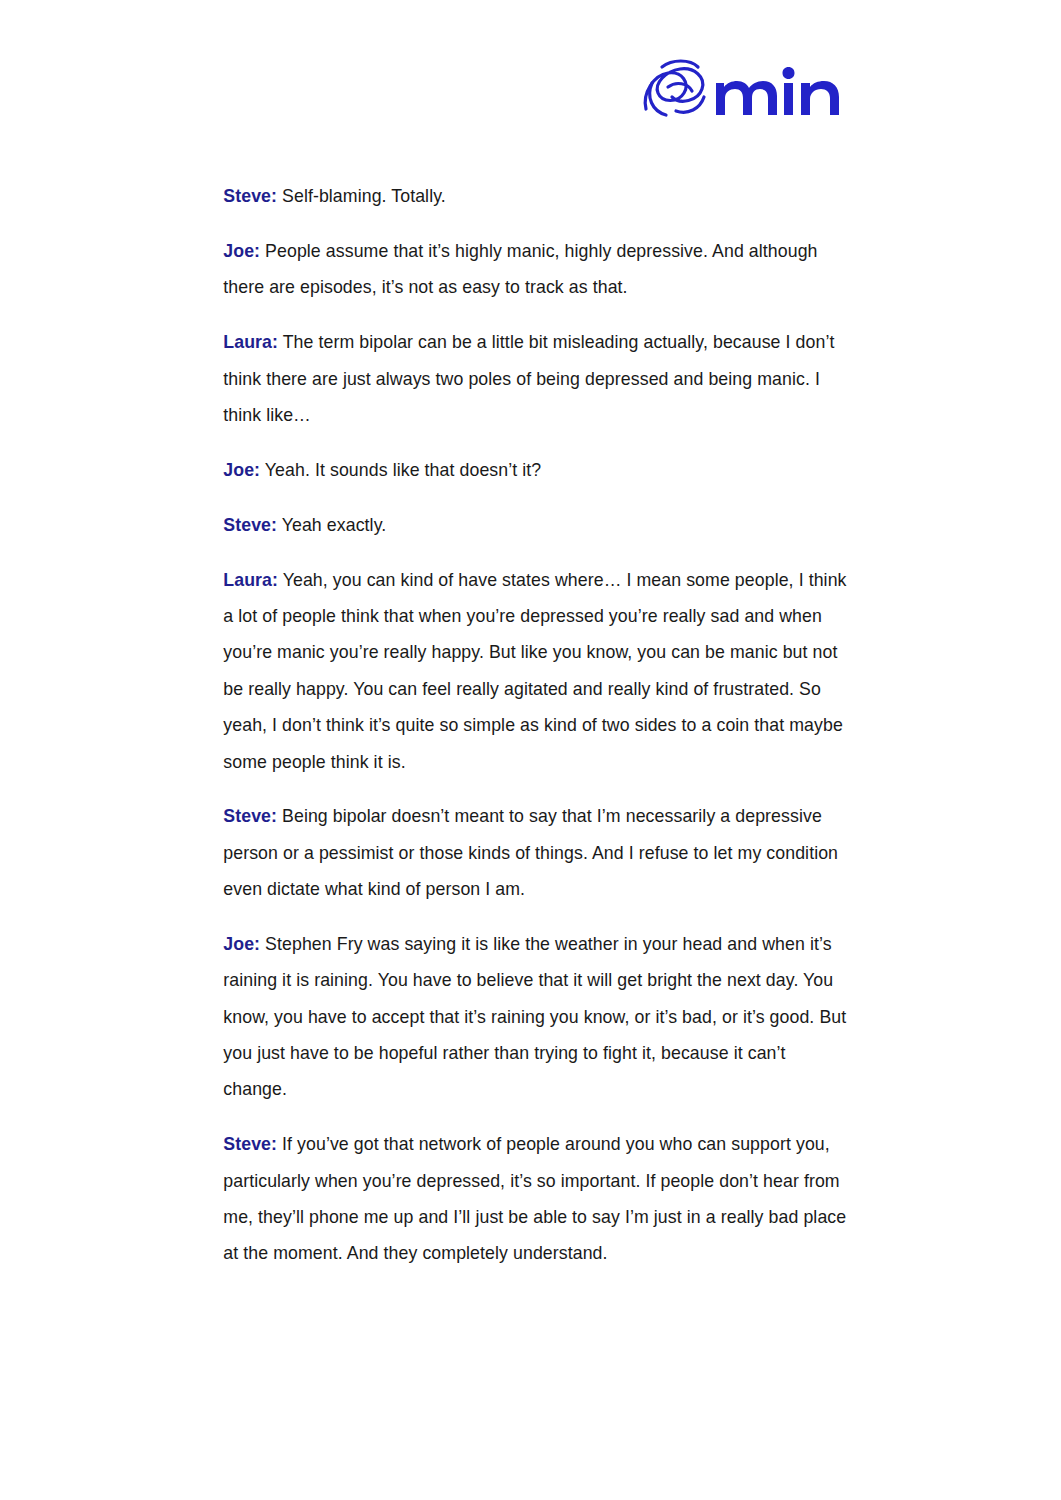Steve: Self-blaming. Totally.
Joe: People assume that it’s highly manic, highly depressive. And although there are episodes, it’s not as easy to track as that.
Laura: The term bipolar can be a little bit misleading actually, because I don’t think there are just always two poles of being depressed and being manic. I think like…
Joe: Yeah. It sounds like that doesn’t it?
Steve: Yeah exactly.
Laura: Yeah, you can kind of have states where… I mean some people, I think a lot of people think that when you’re depressed you’re really sad and when you’re manic you’re really happy. But like you know, you can be manic but not be really happy. You can feel really agitated and really kind of frustrated. So yeah, I don’t think it’s quite so simple as kind of two sides to a coin that maybe some people think it is.
Steve: Being bipolar doesn’t meant to say that I’m necessarily a depressive person or a pessimist or those kinds of things. And I refuse to let my condition even dictate what kind of person I am.
Joe: Stephen Fry was saying it is like the weather in your head and when it’s raining it is raining. You have to believe that it will get bright the next day. You know, you have to accept that it’s raining you know, or it’s bad, or it’s good. But you just have to be hopeful rather than trying to fight it, because it can’t change.
Steve: If you’ve got that network of people around you who can support you, particularly when you’re depressed, it’s so important. If people don’t hear from me, they’ll phone me up and I’ll just be able to say I’m just in a really bad place at the moment. And they completely understand.